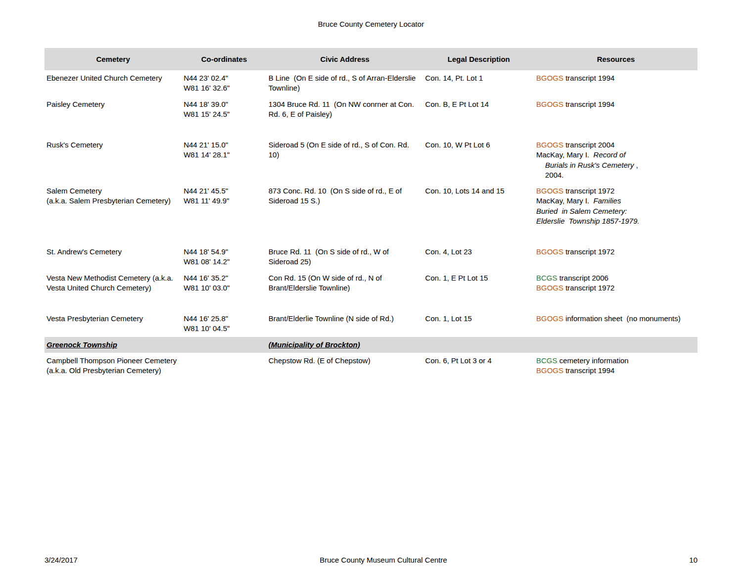Bruce County Cemetery Locator
| Cemetery | Co-ordinates | Civic Address | Legal Description | Resources |
| --- | --- | --- | --- | --- |
| Ebenezer United Church Cemetery | N44 23' 02.4" W81 16' 32.6" | B Line (On E side of rd., S of Arran-Elderslie Townline) | Con. 14, Pt. Lot 1 | BGOGS transcript 1994 |
| Paisley Cemetery | N44 18' 39.0" W81 15' 24.5" | 1304 Bruce Rd. 11 (On NW conrner at Con. Rd. 6, E of Paisley) | Con. B, E Pt Lot 14 | BGOGS transcript 1994 |
| Rusk's Cemetery | N44 21' 15.0" W81 14' 28.1" | Sideroad 5 (On E side of rd., S of Con. Rd. 10) | Con. 10, W Pt Lot 6 | BGOGS transcript 2004 MacKay, Mary I. Record of Burials in Rusk's Cemetery , 2004. |
| Salem Cemetery (a.k.a. Salem Presbyterian Cemetery) | N44 21' 45.5" W81 11' 49.9" | 873 Conc. Rd. 10 (On S side of rd., E of Sideroad 15 S.) | Con. 10, Lots 14 and 15 | BGOGS transcript 1972 MacKay, Mary I. Families Buried in Salem Cemetery: Elderslie Township 1857-1979. |
| St. Andrew's Cemetery | N44 18' 54.9" W81 08' 14.2" | Bruce Rd. 11 (On S side of rd., W of Sideroad 25) | Con. 4, Lot 23 | BGOGS transcript 1972 |
| Vesta New Methodist Cemetery (a.k.a. Vesta United Church Cemetery) | N44 16' 35.2" W81 10' 03.0" | Con Rd. 15 (On W side of rd., N of Brant/Elderslie Townline) | Con. 1, E Pt Lot 15 | BCGS transcript 2006 BGOGS transcript 1972 |
| Vesta Presbyterian Cemetery | N44 16' 25.8" W81 10' 04.5" | Brant/Elderlie Townline (N side of Rd.) | Con. 1, Lot 15 | BGOGS information sheet (no monuments) |
| Greenock Township | | (Municipality of Brockton) | | |
| Campbell Thompson Pioneer Cemetery (a.k.a. Old Presbyterian Cemetery) | | Chepstow Rd. (E of Chepstow) | Con. 6, Pt Lot 3 or 4 | BCGS cemetery information BGOGS transcript 1994 |
3/24/2017 10
Bruce County Museum Cultural Centre